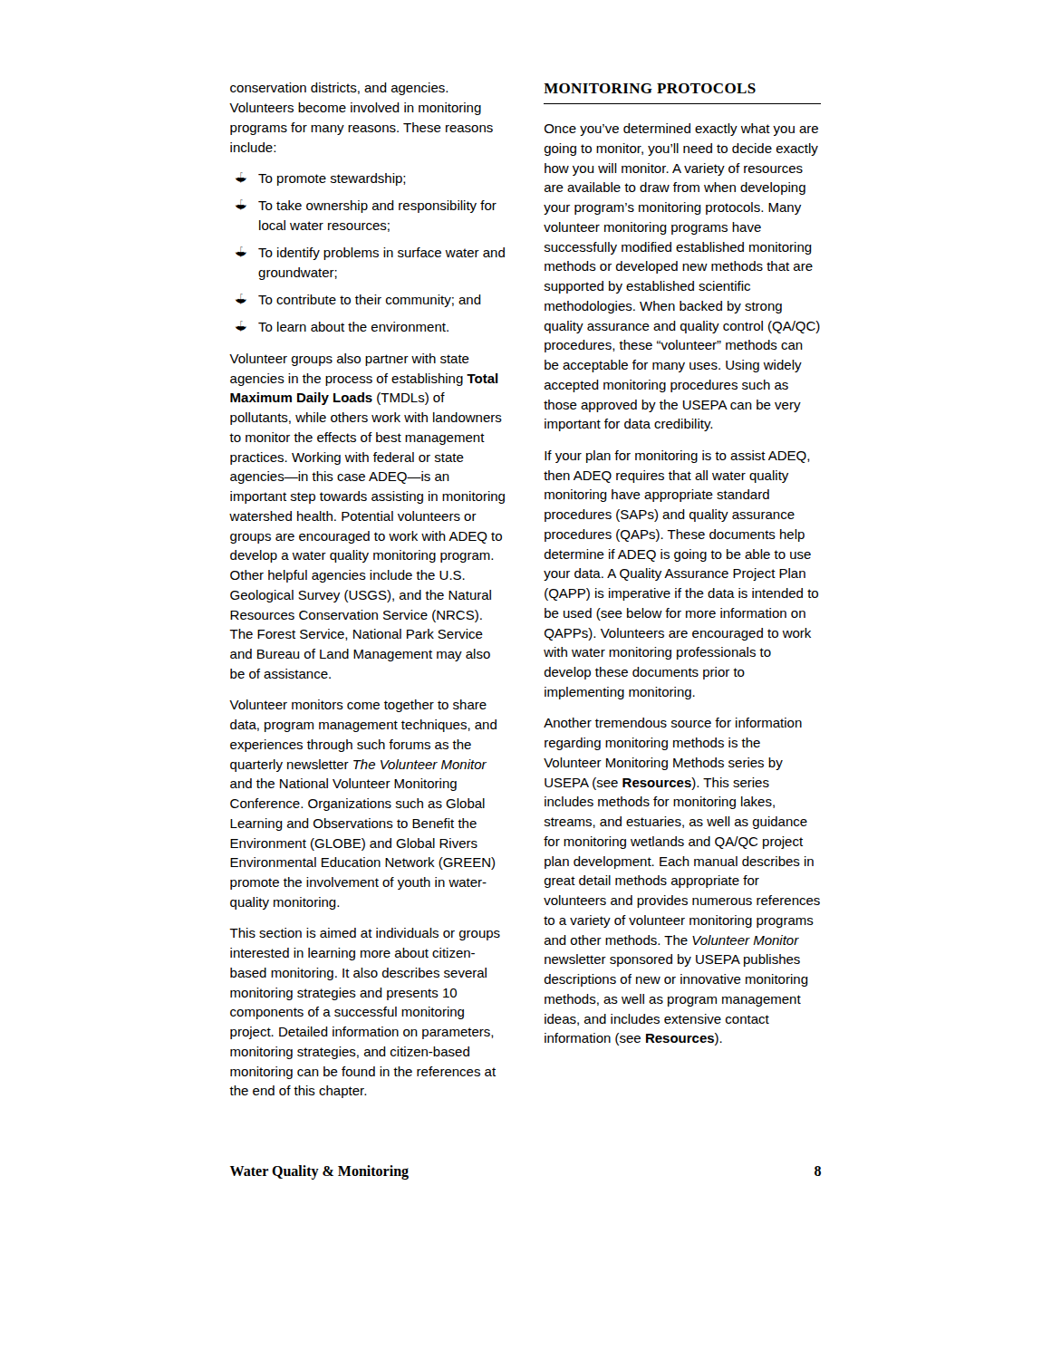conservation districts, and agencies. Volunteers become involved in monitoring programs for many reasons. These reasons include:
To promote stewardship;
To take ownership and responsibility for local water resources;
To identify problems in surface water and groundwater;
To contribute to their community; and
To learn about the environment.
Volunteer groups also partner with state agencies in the process of establishing Total Maximum Daily Loads (TMDLs) of pollutants, while others work with landowners to monitor the effects of best management practices. Working with federal or state agencies—in this case ADEQ—is an important step towards assisting in monitoring watershed health. Potential volunteers or groups are encouraged to work with ADEQ to develop a water quality monitoring program. Other helpful agencies include the U.S. Geological Survey (USGS), and the Natural Resources Conservation Service (NRCS). The Forest Service, National Park Service and Bureau of Land Management may also be of assistance.
Volunteer monitors come together to share data, program management techniques, and experiences through such forums as the quarterly newsletter The Volunteer Monitor and the National Volunteer Monitoring Conference. Organizations such as Global Learning and Observations to Benefit the Environment (GLOBE) and Global Rivers Environmental Education Network (GREEN) promote the involvement of youth in water-quality monitoring.
This section is aimed at individuals or groups interested in learning more about citizen-based monitoring. It also describes several monitoring strategies and presents 10 components of a successful monitoring project. Detailed information on parameters, monitoring strategies, and citizen-based monitoring can be found in the references at the end of this chapter.
MONITORING PROTOCOLS
Once you’ve determined exactly what you are going to monitor, you’ll need to decide exactly how you will monitor. A variety of resources are available to draw from when developing your program’s monitoring protocols. Many volunteer monitoring programs have successfully modified established monitoring methods or developed new methods that are supported by established scientific methodologies. When backed by strong quality assurance and quality control (QA/QC) procedures, these “volunteer” methods can be acceptable for many uses. Using widely accepted monitoring procedures such as those approved by the USEPA can be very important for data credibility.
If your plan for monitoring is to assist ADEQ, then ADEQ requires that all water quality monitoring have appropriate standard procedures (SAPs) and quality assurance procedures (QAPs). These documents help determine if ADEQ is going to be able to use your data. A Quality Assurance Project Plan (QAPP) is imperative if the data is intended to be used (see below for more information on QAPPs). Volunteers are encouraged to work with water monitoring professionals to develop these documents prior to implementing monitoring.
Another tremendous source for information regarding monitoring methods is the Volunteer Monitoring Methods series by USEPA (see Resources). This series includes methods for monitoring lakes, streams, and estuaries, as well as guidance for monitoring wetlands and QA/QC project plan development. Each manual describes in great detail methods appropriate for volunteers and provides numerous references to a variety of volunteer monitoring programs and other methods. The Volunteer Monitor newsletter sponsored by USEPA publishes descriptions of new or innovative monitoring methods, as well as program management ideas, and includes extensive contact information (see Resources).
Water Quality & Monitoring 8